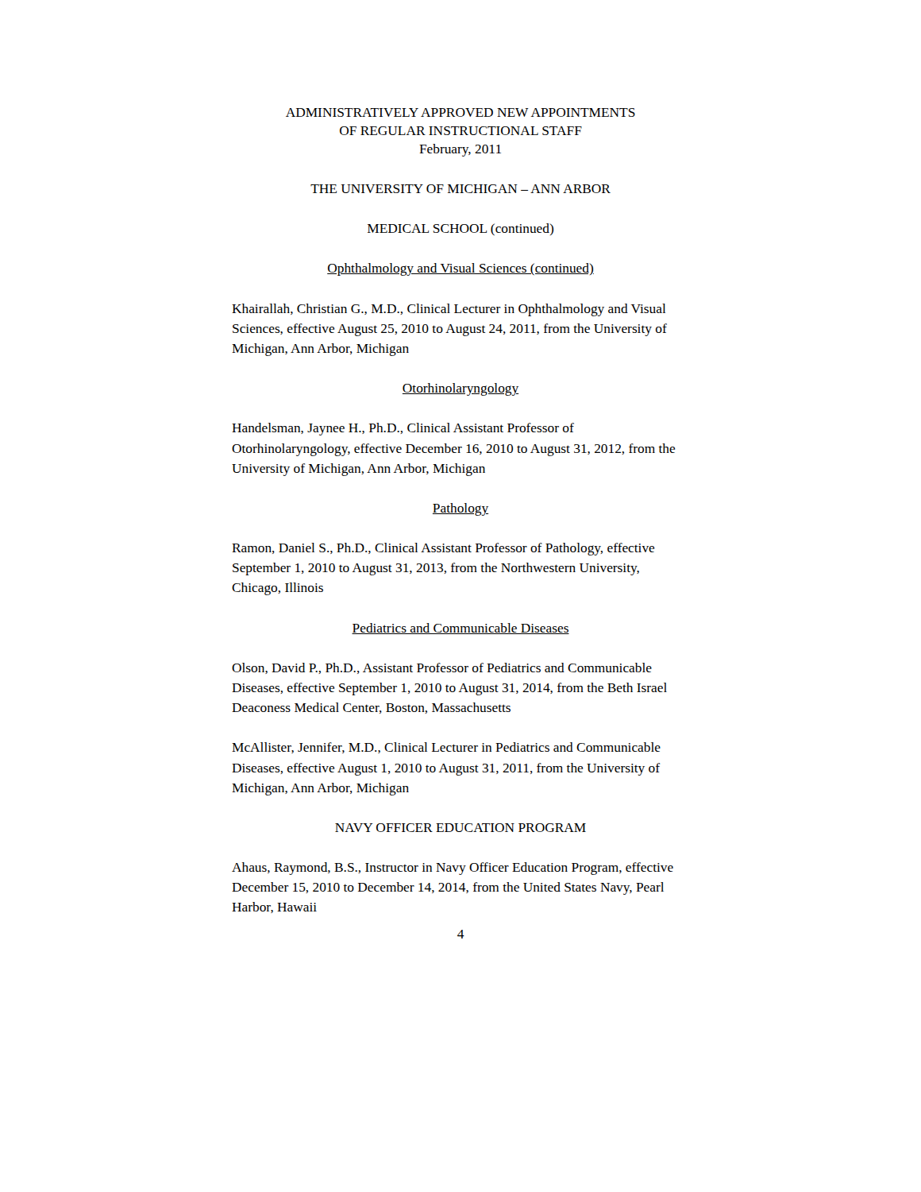ADMINISTRATIVELY APPROVED NEW APPOINTMENTS
OF REGULAR INSTRUCTIONAL STAFF
February, 2011
THE UNIVERSITY OF MICHIGAN – ANN ARBOR
MEDICAL SCHOOL (continued)
Ophthalmology and Visual Sciences (continued)
Khairallah, Christian G., M.D., Clinical Lecturer in Ophthalmology and Visual Sciences, effective August 25, 2010 to August 24, 2011, from the University of Michigan, Ann Arbor, Michigan
Otorhinolaryngology
Handelsman, Jaynee H., Ph.D., Clinical Assistant Professor of Otorhinolaryngology, effective December 16, 2010 to August 31, 2012, from the University of Michigan, Ann Arbor, Michigan
Pathology
Ramon, Daniel S., Ph.D., Clinical Assistant Professor of Pathology, effective September 1, 2010 to August 31, 2013, from the Northwestern University, Chicago, Illinois
Pediatrics and Communicable Diseases
Olson, David P., Ph.D., Assistant Professor of Pediatrics and Communicable Diseases, effective September 1, 2010 to August 31, 2014, from the Beth Israel Deaconess Medical Center, Boston, Massachusetts
McAllister, Jennifer, M.D., Clinical Lecturer in Pediatrics and Communicable Diseases, effective August 1, 2010 to August 31, 2011, from the University of Michigan, Ann Arbor, Michigan
NAVY OFFICER EDUCATION PROGRAM
Ahaus, Raymond, B.S., Instructor in Navy Officer Education Program, effective December 15, 2010 to December 14, 2014, from the United States Navy, Pearl Harbor, Hawaii
4